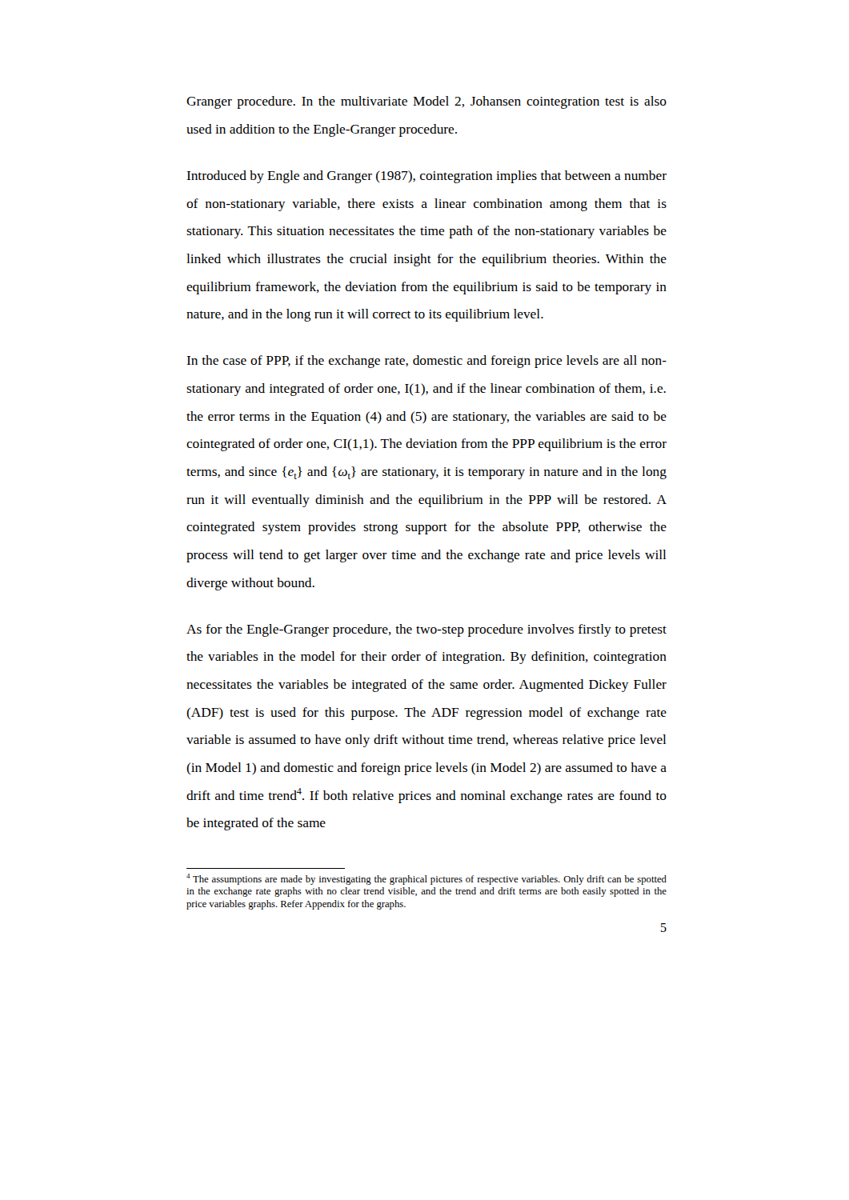Granger procedure. In the multivariate Model 2, Johansen cointegration test is also used in addition to the Engle-Granger procedure.
Introduced by Engle and Granger (1987), cointegration implies that between a number of non-stationary variable, there exists a linear combination among them that is stationary. This situation necessitates the time path of the non-stationary variables be linked which illustrates the crucial insight for the equilibrium theories. Within the equilibrium framework, the deviation from the equilibrium is said to be temporary in nature, and in the long run it will correct to its equilibrium level.
In the case of PPP, if the exchange rate, domestic and foreign price levels are all non-stationary and integrated of order one, I(1), and if the linear combination of them, i.e. the error terms in the Equation (4) and (5) are stationary, the variables are said to be cointegrated of order one, CI(1,1). The deviation from the PPP equilibrium is the error terms, and since {et} and {ωt} are stationary, it is temporary in nature and in the long run it will eventually diminish and the equilibrium in the PPP will be restored. A cointegrated system provides strong support for the absolute PPP, otherwise the process will tend to get larger over time and the exchange rate and price levels will diverge without bound.
As for the Engle-Granger procedure, the two-step procedure involves firstly to pretest the variables in the model for their order of integration. By definition, cointegration necessitates the variables be integrated of the same order. Augmented Dickey Fuller (ADF) test is used for this purpose. The ADF regression model of exchange rate variable is assumed to have only drift without time trend, whereas relative price level (in Model 1) and domestic and foreign price levels (in Model 2) are assumed to have a drift and time trend4. If both relative prices and nominal exchange rates are found to be integrated of the same
4 The assumptions are made by investigating the graphical pictures of respective variables. Only drift can be spotted in the exchange rate graphs with no clear trend visible, and the trend and drift terms are both easily spotted in the price variables graphs. Refer Appendix for the graphs.
5